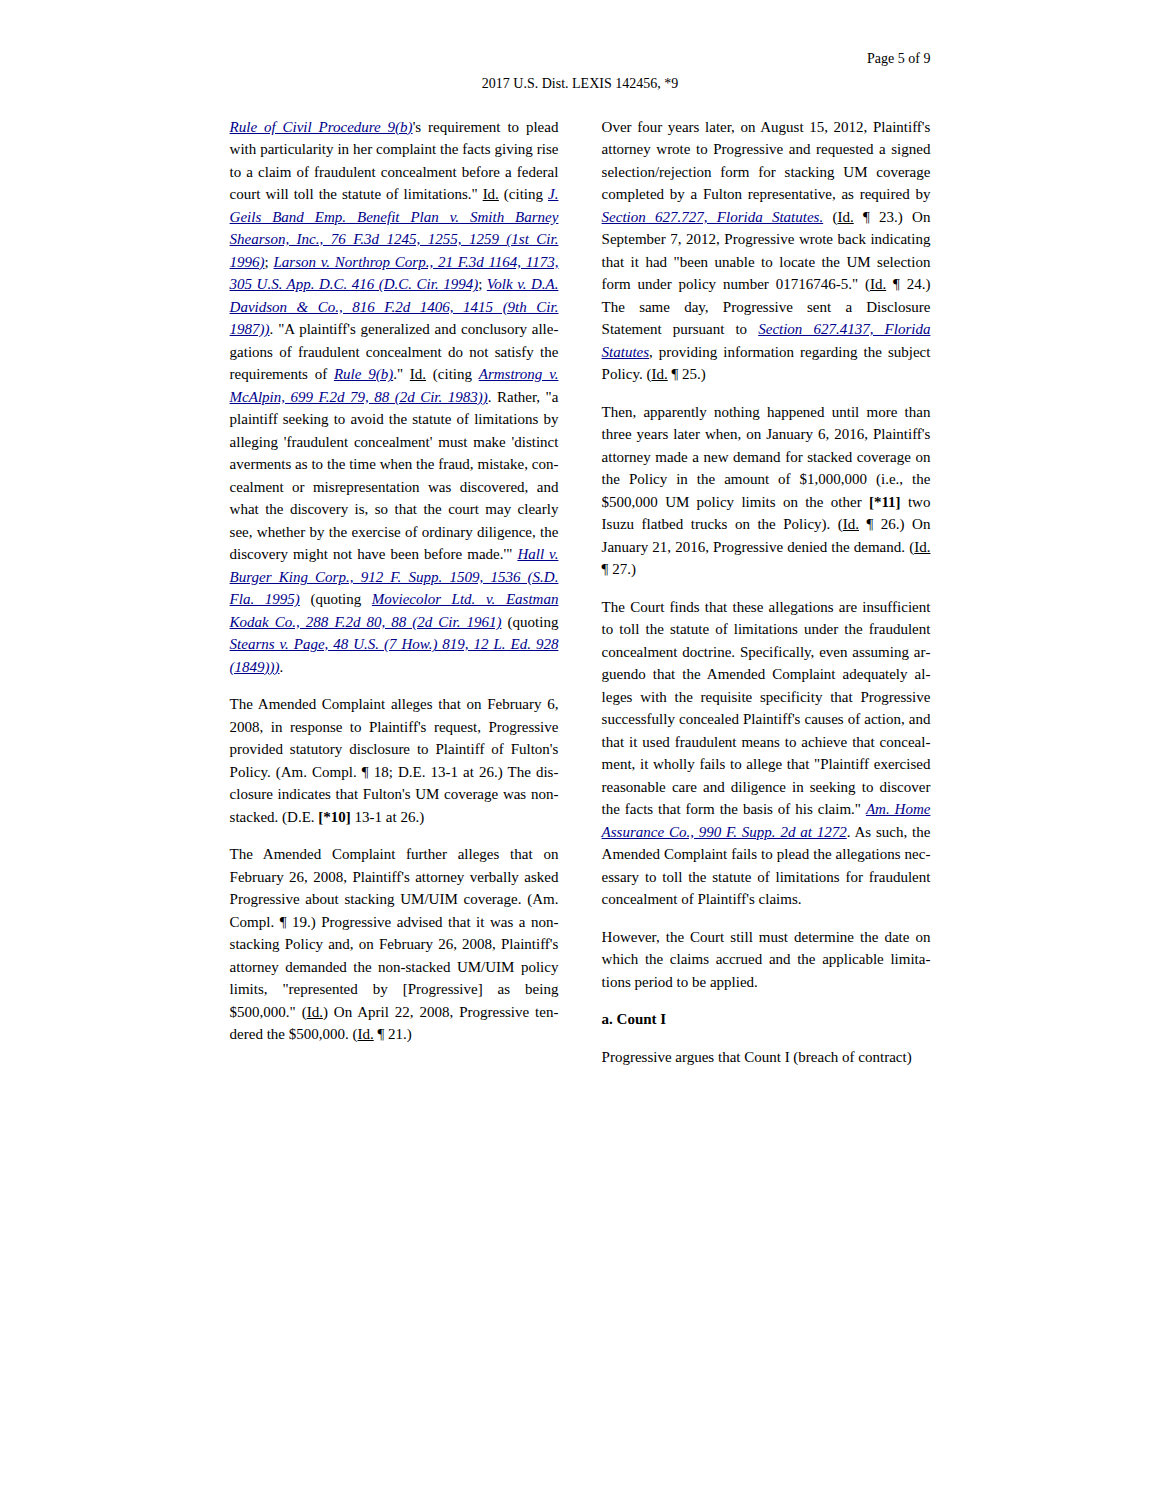Page 5 of 9
2017 U.S. Dist. LEXIS 142456, *9
Rule of Civil Procedure 9(b)'s requirement to plead with particularity in her complaint the facts giving rise to a claim of fraudulent concealment before a federal court will toll the statute of limitations." Id. (citing J. Geils Band Emp. Benefit Plan v. Smith Barney Shearson, Inc., 76 F.3d 1245, 1255, 1259 (1st Cir. 1996); Larson v. Northrop Corp., 21 F.3d 1164, 1173, 305 U.S. App. D.C. 416 (D.C. Cir. 1994); Volk v. D.A. Davidson & Co., 816 F.2d 1406, 1415 (9th Cir. 1987)). "A plaintiff's generalized and conclusory allegations of fraudulent concealment do not satisfy the requirements of Rule 9(b)." Id. (citing Armstrong v. McAlpin, 699 F.2d 79, 88 (2d Cir. 1983)). Rather, "a plaintiff seeking to avoid the statute of limitations by alleging 'fraudulent concealment' must make 'distinct averments as to the time when the fraud, mistake, concealment or misrepresentation was discovered, and what the discovery is, so that the court may clearly see, whether by the exercise of ordinary diligence, the discovery might not have been before made.'" Hall v. Burger King Corp., 912 F. Supp. 1509, 1536 (S.D. Fla. 1995) (quoting Moviecolor Ltd. v. Eastman Kodak Co., 288 F.2d 80, 88 (2d Cir. 1961) (quoting Stearns v. Page, 48 U.S. (7 How.) 819, 12 L. Ed. 928 (1849))).
The Amended Complaint alleges that on February 6, 2008, in response to Plaintiff's request, Progressive provided statutory disclosure to Plaintiff of Fulton's Policy. (Am. Compl. ¶ 18; D.E. 13-1 at 26.) The disclosure indicates that Fulton's UM coverage was non-stacked. (D.E. [*10] 13-1 at 26.)
The Amended Complaint further alleges that on February 26, 2008, Plaintiff's attorney verbally asked Progressive about stacking UM/UIM coverage. (Am. Compl. ¶ 19.) Progressive advised that it was a non-stacking Policy and, on February 26, 2008, Plaintiff's attorney demanded the non-stacked UM/UIM policy limits, "represented by [Progressive] as being $500,000." (Id.) On April 22, 2008, Progressive tendered the $500,000. (Id. ¶ 21.)
Over four years later, on August 15, 2012, Plaintiff's attorney wrote to Progressive and requested a signed selection/rejection form for stacking UM coverage completed by a Fulton representative, as required by Section 627.727, Florida Statutes. (Id. ¶ 23.) On September 7, 2012, Progressive wrote back indicating that it had "been unable to locate the UM selection form under policy number 01716746-5." (Id. ¶ 24.) The same day, Progressive sent a Disclosure Statement pursuant to Section 627.4137, Florida Statutes, providing information regarding the subject Policy. (Id. ¶ 25.)
Then, apparently nothing happened until more than three years later when, on January 6, 2016, Plaintiff's attorney made a new demand for stacked coverage on the Policy in the amount of $1,000,000 (i.e., the $500,000 UM policy limits on the other [*11] two Isuzu flatbed trucks on the Policy). (Id. ¶ 26.) On January 21, 2016, Progressive denied the demand. (Id. ¶ 27.)
The Court finds that these allegations are insufficient to toll the statute of limitations under the fraudulent concealment doctrine. Specifically, even assuming arguendo that the Amended Complaint adequately alleges with the requisite specificity that Progressive successfully concealed Plaintiff's causes of action, and that it used fraudulent means to achieve that concealment, it wholly fails to allege that "Plaintiff exercised reasonable care and diligence in seeking to discover the facts that form the basis of his claim." Am. Home Assurance Co., 990 F. Supp. 2d at 1272. As such, the Amended Complaint fails to plead the allegations necessary to toll the statute of limitations for fraudulent concealment of Plaintiff's claims.
However, the Court still must determine the date on which the claims accrued and the applicable limitations period to be applied.
a. Count I
Progressive argues that Count I (breach of contract)